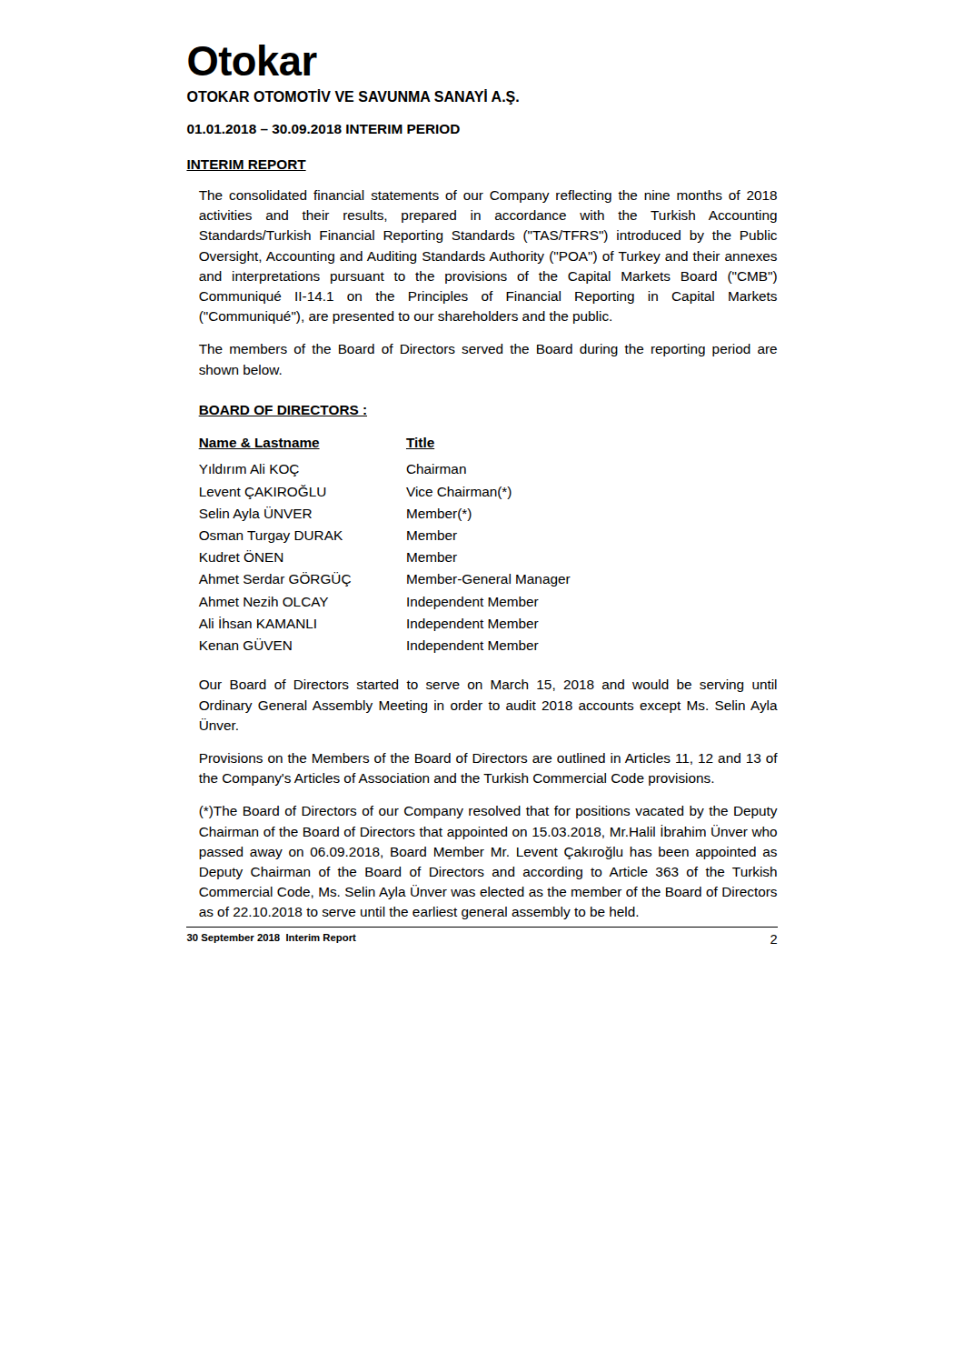Otokar
OTOKAR OTOMOTİV VE SAVUNMA SANAYİ A.Ş.
01.01.2018 – 30.09.2018 INTERIM PERIOD
INTERIM REPORT
The consolidated financial statements of our Company reflecting the nine months of 2018 activities and their results, prepared in accordance with the Turkish Accounting Standards/Turkish Financial Reporting Standards ("TAS/TFRS") introduced by the Public Oversight, Accounting and Auditing Standards Authority ("POA") of Turkey and their annexes and interpretations pursuant to the provisions of the Capital Markets Board ("CMB") Communiqué II-14.1 on the Principles of Financial Reporting in Capital Markets ("Communiqué"), are presented to our shareholders and the public.
The members of the Board of Directors served the Board during the reporting period are shown below.
BOARD OF DIRECTORS :
| Name & Lastname | Title |
| --- | --- |
| Yıldırım Ali KOÇ | Chairman |
| Levent ÇAKIROĞLU | Vice Chairman(*) |
| Selin Ayla ÜNVER | Member(*) |
| Osman Turgay DURAK | Member |
| Kudret ÖNEN | Member |
| Ahmet Serdar GÖRGÜÇ | Member-General Manager |
| Ahmet Nezih OLCAY | Independent Member |
| Ali İhsan KAMANLI | Independent Member |
| Kenan GÜVEN | Independent Member |
Our Board of Directors started to serve on March 15, 2018 and would be serving until Ordinary General Assembly Meeting in order to audit 2018 accounts except Ms. Selin Ayla Ünver.
Provisions on the Members of the Board of Directors are outlined in Articles 11, 12 and 13 of the Company's Articles of Association and the Turkish Commercial Code provisions.
(*)The Board of Directors of our Company resolved that for positions vacated by the Deputy Chairman of the Board of Directors that appointed on 15.03.2018, Mr.Halil İbrahim Ünver who passed away on 06.09.2018, Board Member Mr. Levent Çakıroğlu has been appointed as Deputy Chairman of the Board of Directors and according to Article 363 of the Turkish Commercial Code, Ms. Selin Ayla Ünver was elected as the member of the Board of Directors as of 22.10.2018 to serve until the earliest general assembly to be held.
30 September 2018 Interim Report 2